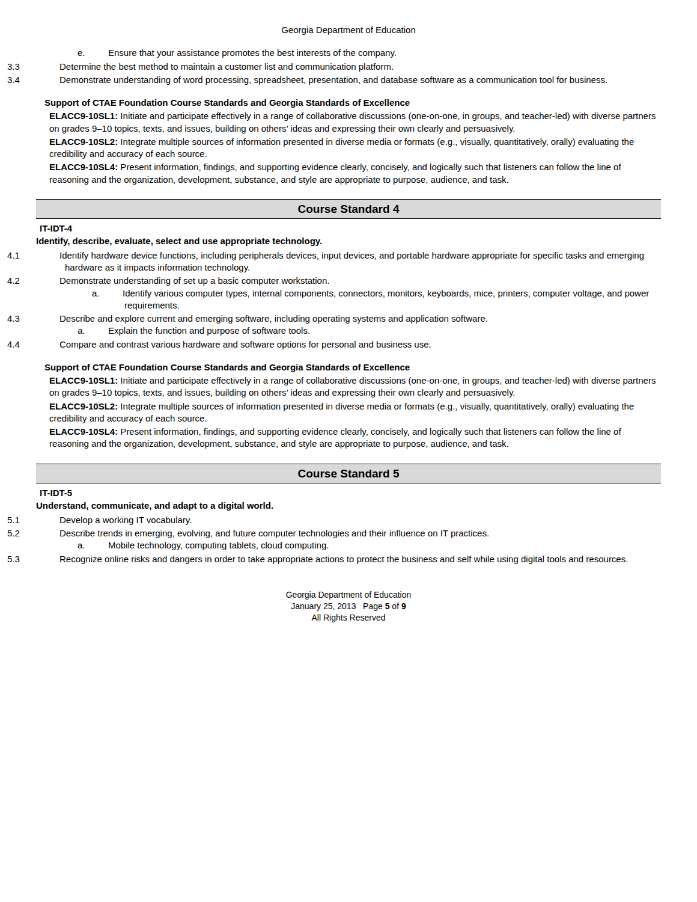Georgia Department of Education
e. Ensure that your assistance promotes the best interests of the company.
3.3 Determine the best method to maintain a customer list and communication platform.
3.4 Demonstrate understanding of word processing, spreadsheet, presentation, and database software as a communication tool for business.
Support of CTAE Foundation Course Standards and Georgia Standards of Excellence
ELACC9-10SL1: Initiate and participate effectively in a range of collaborative discussions (one-on-one, in groups, and teacher-led) with diverse partners on grades 9–10 topics, texts, and issues, building on others’ ideas and expressing their own clearly and persuasively.
ELACC9-10SL2: Integrate multiple sources of information presented in diverse media or formats (e.g., visually, quantitatively, orally) evaluating the credibility and accuracy of each source.
ELACC9-10SL4: Present information, findings, and supporting evidence clearly, concisely, and logically such that listeners can follow the line of reasoning and the organization, development, substance, and style are appropriate to purpose, audience, and task.
Course Standard 4
IT-IDT-4
Identify, describe, evaluate, select and use appropriate technology.
4.1 Identify hardware device functions, including peripherals devices, input devices, and portable hardware appropriate for specific tasks and emerging hardware as it impacts information technology.
4.2 Demonstrate understanding of set up a basic computer workstation.
a. Identify various computer types, internal components, connectors, monitors, keyboards, mice, printers, computer voltage, and power requirements.
4.3 Describe and explore current and emerging software, including operating systems and application software.
a. Explain the function and purpose of software tools.
4.4 Compare and contrast various hardware and software options for personal and business use.
Support of CTAE Foundation Course Standards and Georgia Standards of Excellence
ELACC9-10SL1: Initiate and participate effectively in a range of collaborative discussions (one-on-one, in groups, and teacher-led) with diverse partners on grades 9–10 topics, texts, and issues, building on others’ ideas and expressing their own clearly and persuasively.
ELACC9-10SL2: Integrate multiple sources of information presented in diverse media or formats (e.g., visually, quantitatively, orally) evaluating the credibility and accuracy of each source.
ELACC9-10SL4: Present information, findings, and supporting evidence clearly, concisely, and logically such that listeners can follow the line of reasoning and the organization, development, substance, and style are appropriate to purpose, audience, and task.
Course Standard 5
IT-IDT-5
Understand, communicate, and adapt to a digital world.
5.1 Develop a working IT vocabulary.
5.2 Describe trends in emerging, evolving, and future computer technologies and their influence on IT practices.
a. Mobile technology, computing tablets, cloud computing.
5.3 Recognize online risks and dangers in order to take appropriate actions to protect the business and self while using digital tools and resources.
Georgia Department of Education
January 25, 2013 Page 5 of 9
All Rights Reserved